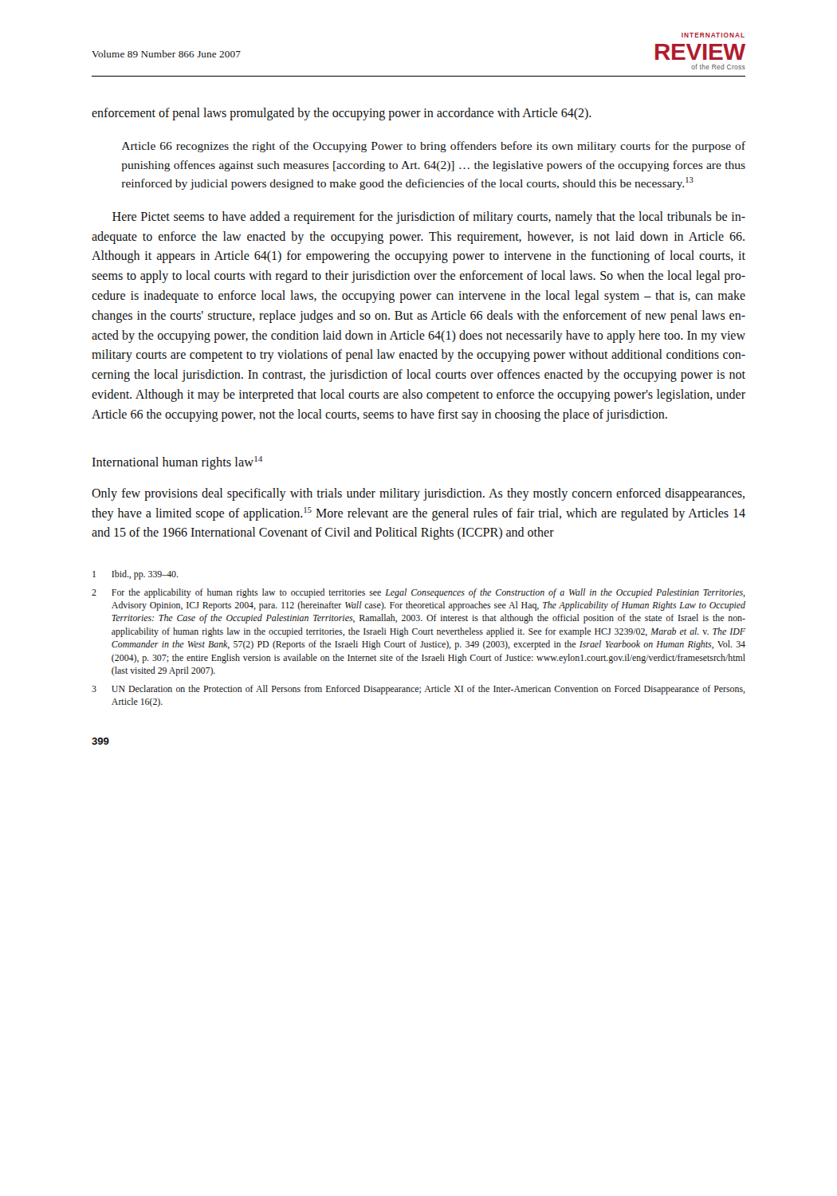Volume 89 Number 866 June 2007
INTERNATIONAL REVIEW of the Red Cross
enforcement of penal laws promulgated by the occupying power in accordance with Article 64(2).
Article 66 recognizes the right of the Occupying Power to bring offenders before its own military courts for the purpose of punishing offences against such measures [according to Art. 64(2)] … the legislative powers of the occupying forces are thus reinforced by judicial powers designed to make good the deficiencies of the local courts, should this be necessary.13
Here Pictet seems to have added a requirement for the jurisdiction of military courts, namely that the local tribunals be inadequate to enforce the law enacted by the occupying power. This requirement, however, is not laid down in Article 66. Although it appears in Article 64(1) for empowering the occupying power to intervene in the functioning of local courts, it seems to apply to local courts with regard to their jurisdiction over the enforcement of local laws. So when the local legal procedure is inadequate to enforce local laws, the occupying power can intervene in the local legal system – that is, can make changes in the courts' structure, replace judges and so on. But as Article 66 deals with the enforcement of new penal laws enacted by the occupying power, the condition laid down in Article 64(1) does not necessarily have to apply here too. In my view military courts are competent to try violations of penal law enacted by the occupying power without additional conditions concerning the local jurisdiction. In contrast, the jurisdiction of local courts over offences enacted by the occupying power is not evident. Although it may be interpreted that local courts are also competent to enforce the occupying power's legislation, under Article 66 the occupying power, not the local courts, seems to have first say in choosing the place of jurisdiction.
International human rights law14
Only few provisions deal specifically with trials under military jurisdiction. As they mostly concern enforced disappearances, they have a limited scope of application.15 More relevant are the general rules of fair trial, which are regulated by Articles 14 and 15 of the 1966 International Covenant of Civil and Political Rights (ICCPR) and other
Ibid., pp. 339–40.
For the applicability of human rights law to occupied territories see Legal Consequences of the Construction of a Wall in the Occupied Palestinian Territories, Advisory Opinion, ICJ Reports 2004, para. 112 (hereinafter Wall case). For theoretical approaches see Al Haq, The Applicability of Human Rights Law to Occupied Territories: The Case of the Occupied Palestinian Territories, Ramallah, 2003. Of interest is that although the official position of the state of Israel is the non-applicability of human rights law in the occupied territories, the Israeli High Court nevertheless applied it. See for example HCJ 3239/02, Marab et al. v. The IDF Commander in the West Bank, 57(2) PD (Reports of the Israeli High Court of Justice), p. 349 (2003), excerpted in the Israel Yearbook on Human Rights, Vol. 34 (2004), p. 307; the entire English version is available on the Internet site of the Israeli High Court of Justice: www.eylon1.court.gov.il/eng/verdict/framesetsrch/html (last visited 29 April 2007).
UN Declaration on the Protection of All Persons from Enforced Disappearance; Article XI of the Inter-American Convention on Forced Disappearance of Persons, Article 16(2).
399